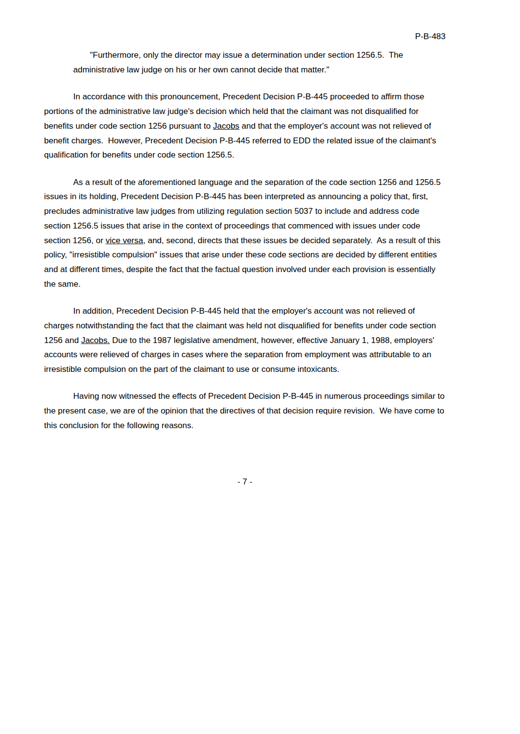P-B-483
"Furthermore, only the director may issue a determination under section 1256.5. The administrative law judge on his or her own cannot decide that matter."
In accordance with this pronouncement, Precedent Decision P-B-445 proceeded to affirm those portions of the administrative law judge's decision which held that the claimant was not disqualified for benefits under code section 1256 pursuant to Jacobs and that the employer's account was not relieved of benefit charges. However, Precedent Decision P-B-445 referred to EDD the related issue of the claimant's qualification for benefits under code section 1256.5.
As a result of the aforementioned language and the separation of the code section 1256 and 1256.5 issues in its holding, Precedent Decision P-B-445 has been interpreted as announcing a policy that, first, precludes administrative law judges from utilizing regulation section 5037 to include and address code section 1256.5 issues that arise in the context of proceedings that commenced with issues under code section 1256, or vice versa, and, second, directs that these issues be decided separately. As a result of this policy, "irresistible compulsion" issues that arise under these code sections are decided by different entities and at different times, despite the fact that the factual question involved under each provision is essentially the same.
In addition, Precedent Decision P-B-445 held that the employer's account was not relieved of charges notwithstanding the fact that the claimant was held not disqualified for benefits under code section 1256 and Jacobs. Due to the 1987 legislative amendment, however, effective January 1, 1988, employers' accounts were relieved of charges in cases where the separation from employment was attributable to an irresistible compulsion on the part of the claimant to use or consume intoxicants.
Having now witnessed the effects of Precedent Decision P-B-445 in numerous proceedings similar to the present case, we are of the opinion that the directives of that decision require revision. We have come to this conclusion for the following reasons.
- 7 -